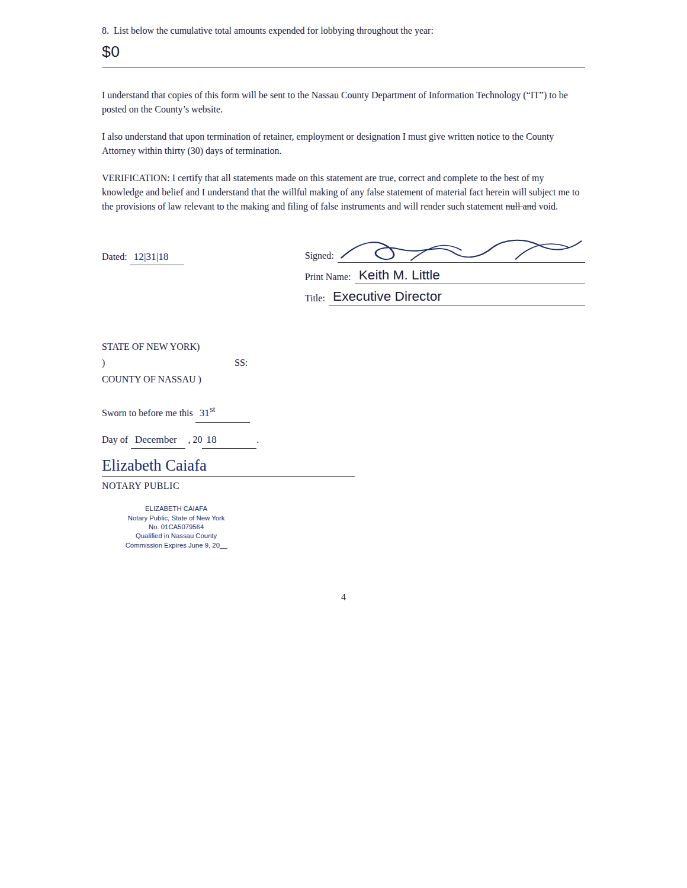8. List below the cumulative total amounts expended for lobbying throughout the year:
$0
I understand that copies of this form will be sent to the Nassau County Department of Information Technology (“IT”) to be posted on the County’s website.
I also understand that upon termination of retainer, employment or designation I must give written notice to the County Attorney within thirty (30) days of termination.
VERIFICATION: I certify that all statements made on this statement are true, correct and complete to the best of my knowledge and belief and I understand that the willful making of any false statement of material fact herein will subject me to the provisions of law relevant to the making and filing of false instruments and will render such statement null and void.
Dated: 12|31|18
Signed:
Print Name: Keith M. Little
Title: Executive Director
STATE OF NEW YORK)
) SS:
COUNTY OF NASSAU )
Sworn to before me this 31st
Day of December , 2018.
Elizabeth Caiafa
NOTARY PUBLIC
ELIZABETH CAIAFA
Notary Public, State of New York
No. 01CA5079564
Qualified in Nassau County
Commission Expires June 9, 20__
4